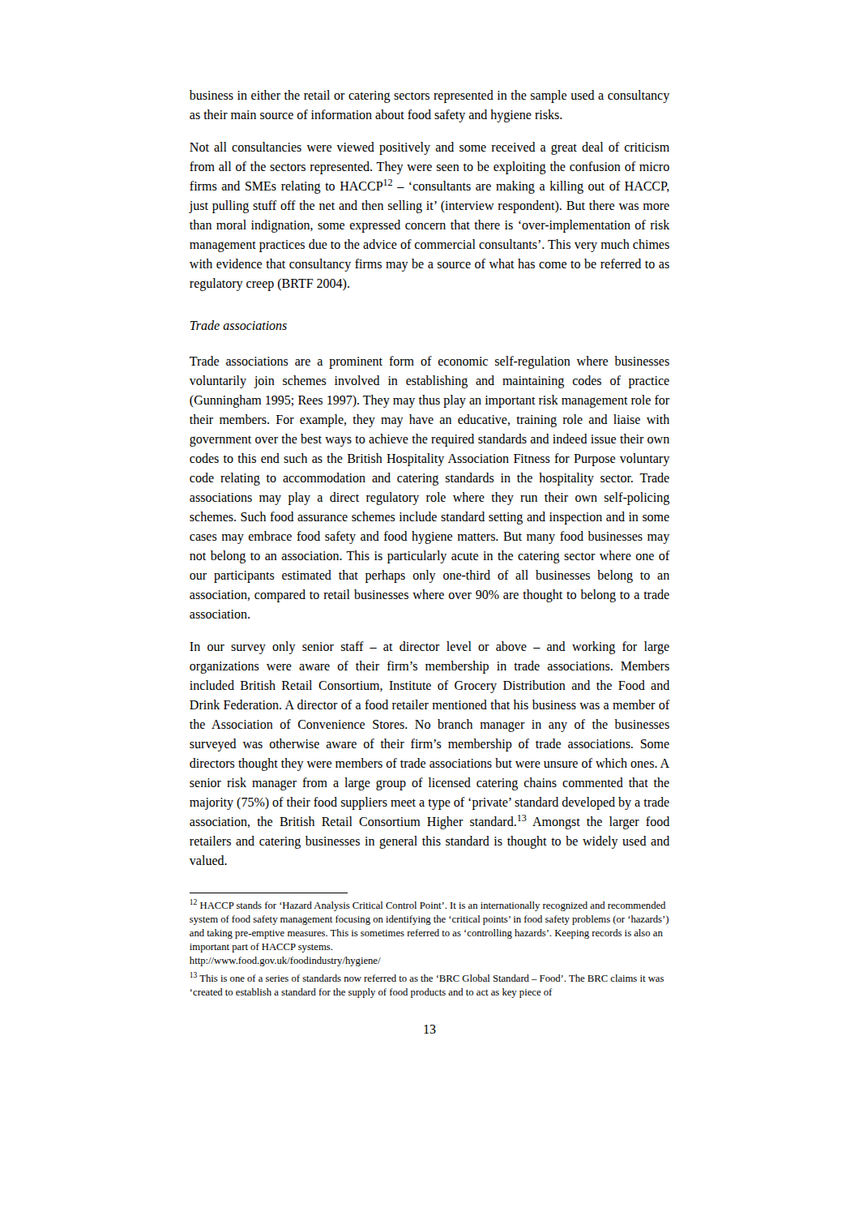business in either the retail or catering sectors represented in the sample used a consultancy as their main source of information about food safety and hygiene risks.
Not all consultancies were viewed positively and some received a great deal of criticism from all of the sectors represented. They were seen to be exploiting the confusion of micro firms and SMEs relating to HACCP12 – ‘consultants are making a killing out of HACCP, just pulling stuff off the net and then selling it’ (interview respondent). But there was more than moral indignation, some expressed concern that there is ‘over-implementation of risk management practices due to the advice of commercial consultants’. This very much chimes with evidence that consultancy firms may be a source of what has come to be referred to as regulatory creep (BRTF 2004).
Trade associations
Trade associations are a prominent form of economic self-regulation where businesses voluntarily join schemes involved in establishing and maintaining codes of practice (Gunningham 1995; Rees 1997). They may thus play an important risk management role for their members. For example, they may have an educative, training role and liaise with government over the best ways to achieve the required standards and indeed issue their own codes to this end such as the British Hospitality Association Fitness for Purpose voluntary code relating to accommodation and catering standards in the hospitality sector. Trade associations may play a direct regulatory role where they run their own self-policing schemes. Such food assurance schemes include standard setting and inspection and in some cases may embrace food safety and food hygiene matters. But many food businesses may not belong to an association. This is particularly acute in the catering sector where one of our participants estimated that perhaps only one-third of all businesses belong to an association, compared to retail businesses where over 90% are thought to belong to a trade association.
In our survey only senior staff – at director level or above – and working for large organizations were aware of their firm’s membership in trade associations. Members included British Retail Consortium, Institute of Grocery Distribution and the Food and Drink Federation. A director of a food retailer mentioned that his business was a member of the Association of Convenience Stores. No branch manager in any of the businesses surveyed was otherwise aware of their firm’s membership of trade associations. Some directors thought they were members of trade associations but were unsure of which ones. A senior risk manager from a large group of licensed catering chains commented that the majority (75%) of their food suppliers meet a type of ‘private’ standard developed by a trade association, the British Retail Consortium Higher standard.13 Amongst the larger food retailers and catering businesses in general this standard is thought to be widely used and valued.
12 HACCP stands for ‘Hazard Analysis Critical Control Point’. It is an internationally recognized and recommended system of food safety management focusing on identifying the ‘critical points’ in food safety problems (or ‘hazards’) and taking pre-emptive measures. This is sometimes referred to as ‘controlling hazards’. Keeping records is also an important part of HACCP systems.
http://www.food.gov.uk/foodindustry/hygiene/
13 This is one of a series of standards now referred to as the ‘BRC Global Standard – Food’. The BRC claims it was ‘created to establish a standard for the supply of food products and to act as key piece of
13